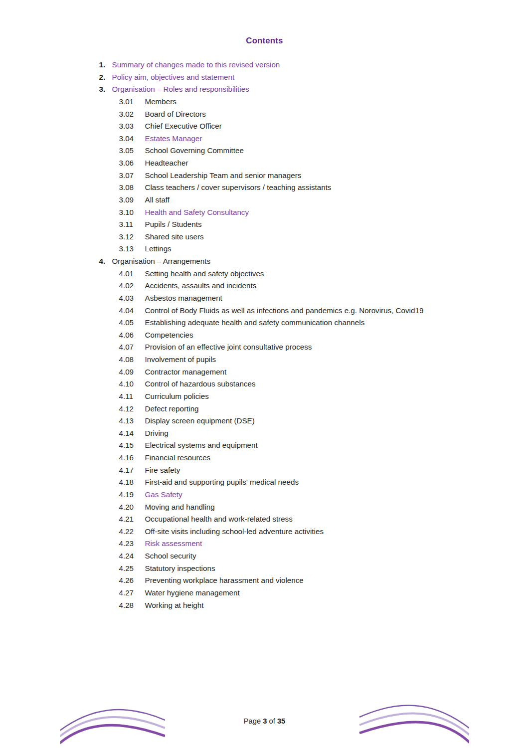Contents
Summary of changes made to this revised version
Policy aim, objectives and statement
Organisation – Roles and responsibilities
3.01 Members
3.02 Board of Directors
3.03 Chief Executive Officer
3.04 Estates Manager
3.05 School Governing Committee
3.06 Headteacher
3.07 School Leadership Team and senior managers
3.08 Class teachers / cover supervisors / teaching assistants
3.09 All staff
3.10 Health and Safety Consultancy
3.11 Pupils / Students
3.12 Shared site users
3.13 Lettings
Organisation – Arrangements
4.01 Setting health and safety objectives
4.02 Accidents, assaults and incidents
4.03 Asbestos management
4.04 Control of Body Fluids as well as infections and pandemics e.g. Norovirus, Covid19
4.05 Establishing adequate health and safety communication channels
4.06 Competencies
4.07 Provision of an effective joint consultative process
4.08 Involvement of pupils
4.09 Contractor management
4.10 Control of hazardous substances
4.11 Curriculum policies
4.12 Defect reporting
4.13 Display screen equipment (DSE)
4.14 Driving
4.15 Electrical systems and equipment
4.16 Financial resources
4.17 Fire safety
4.18 First-aid and supporting pupils' medical needs
4.19 Gas Safety
4.20 Moving and handling
4.21 Occupational health and work-related stress
4.22 Off-site visits including school-led adventure activities
4.23 Risk assessment
4.24 School security
4.25 Statutory inspections
4.26 Preventing workplace harassment and violence
4.27 Water hygiene management
4.28 Working at height
Page 3 of 35